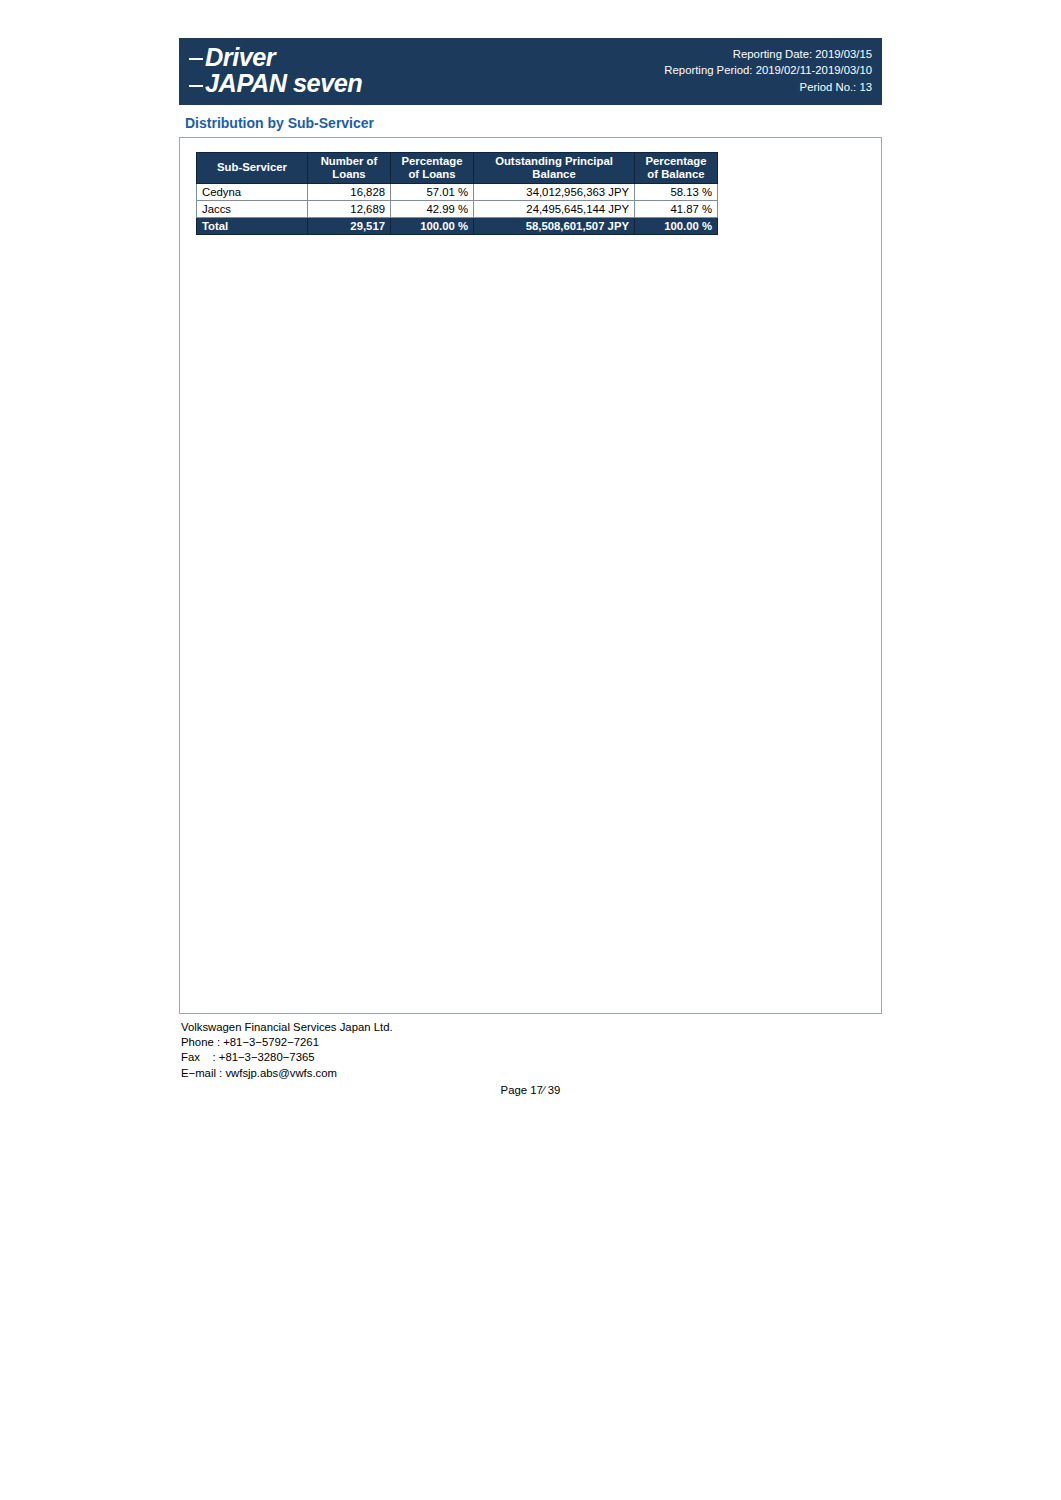Driver
JAPAN seven
Reporting Date: 2019/03/15
Reporting Period: 2019/02/11-2019/03/10
Period No.: 13
Distribution by Sub-Servicer
| Sub-Servicer | Number of Loans | Percentage of Loans | Outstanding Principal Balance | Percentage of Balance |
| --- | --- | --- | --- | --- |
| Cedyna | 16,828 | 57.01 % | 34,012,956,363 JPY | 58.13 % |
| Jaccs | 12,689 | 42.99 % | 24,495,645,144 JPY | 41.87 % |
| Total | 29,517 | 100.00 % | 58,508,601,507 JPY | 100.00 % |
Volkswagen Financial Services Japan Ltd.
Phone : +81−3−5792−7261
Fax : +81−3−3280−7365
E−mail : vwfsjp.abs@vwfs.com
Page 17∕ 39